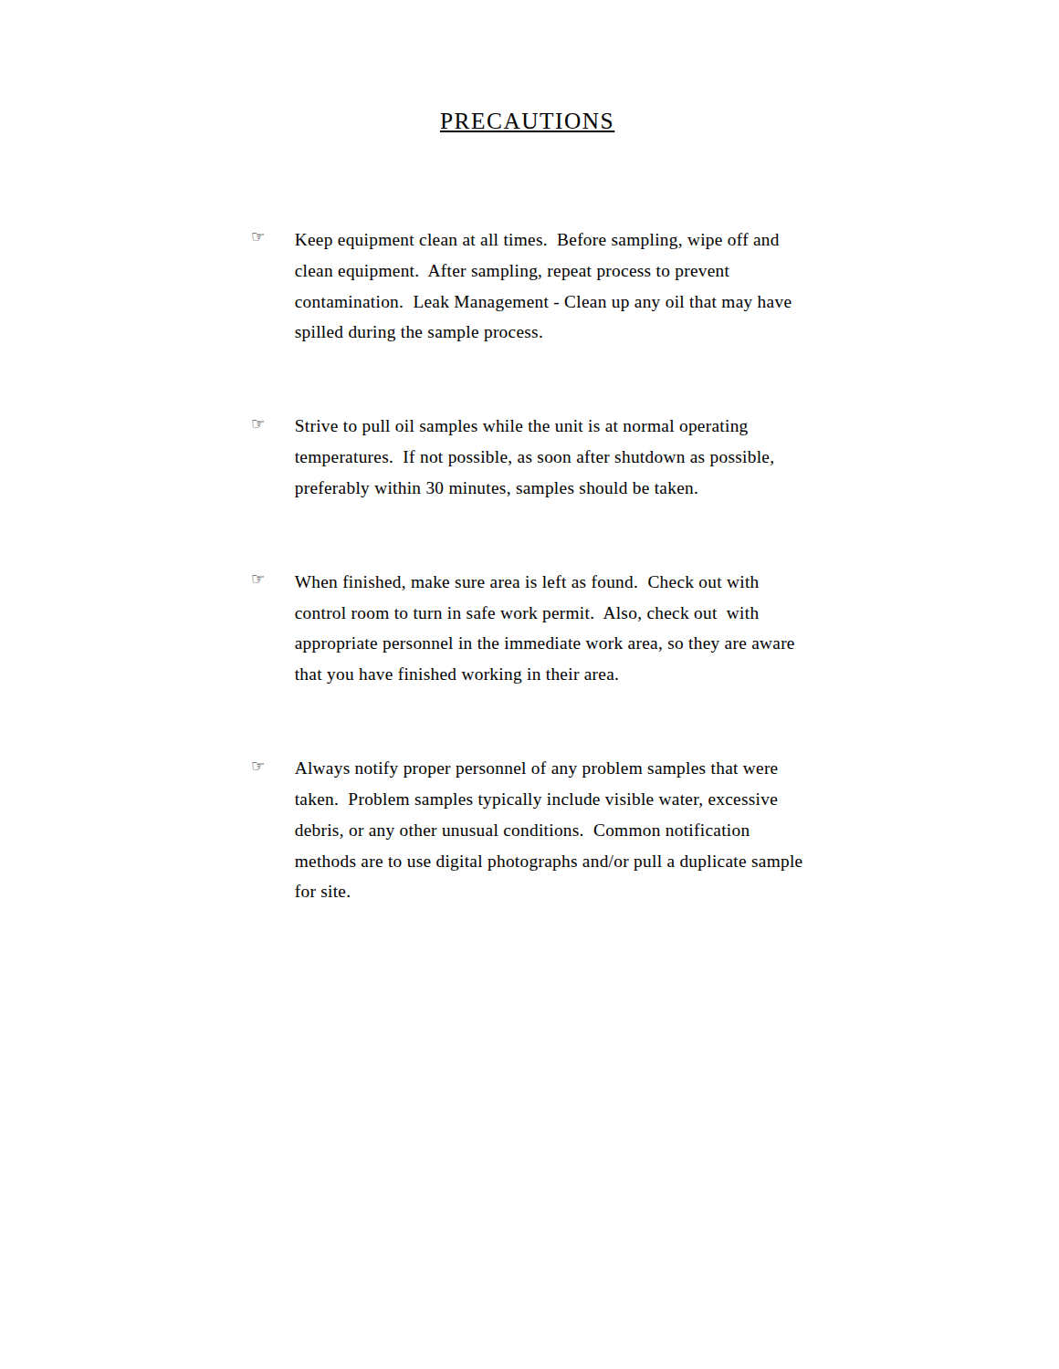PRECAUTIONS
Keep equipment clean at all times. Before sampling, wipe off and clean equipment. After sampling, repeat process to prevent contamination. Leak Management - Clean up any oil that may have spilled during the sample process.
Strive to pull oil samples while the unit is at normal operating temperatures. If not possible, as soon after shutdown as possible, preferably within 30 minutes, samples should be taken.
When finished, make sure area is left as found. Check out with control room to turn in safe work permit. Also, check out with appropriate personnel in the immediate work area, so they are aware that you have finished working in their area.
Always notify proper personnel of any problem samples that were taken. Problem samples typically include visible water, excessive debris, or any other unusual conditions. Common notification methods are to use digital photographs and/or pull a duplicate sample for site.